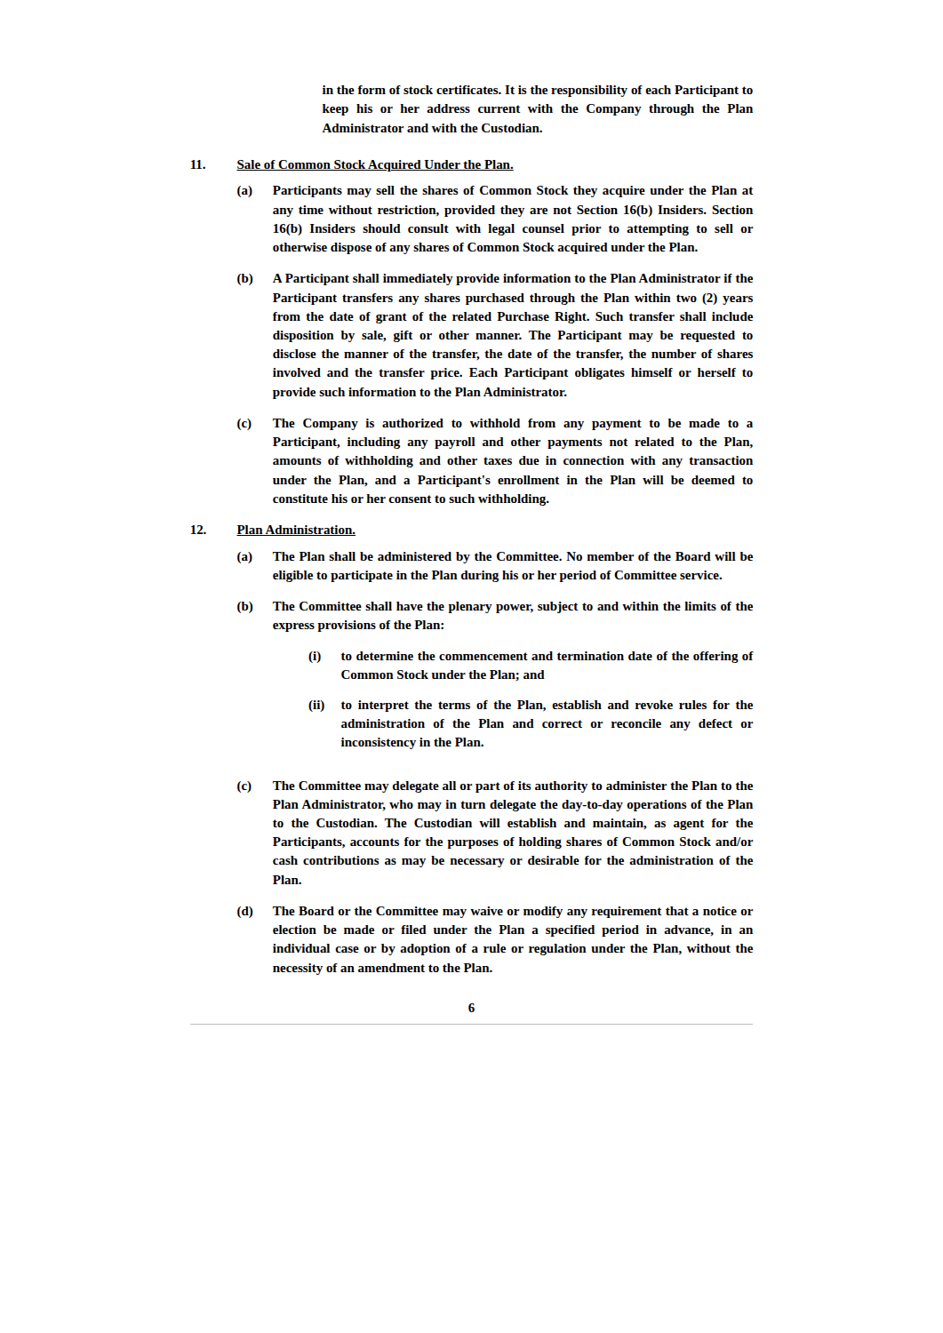in the form of stock certificates. It is the responsibility of each Participant to keep his or her address current with the Company through the Plan Administrator and with the Custodian.
11.
Sale of Common Stock Acquired Under the Plan.
(a)
Participants may sell the shares of Common Stock they acquire under the Plan at any time without restriction, provided they are not Section 16(b) Insiders. Section 16(b) Insiders should consult with legal counsel prior to attempting to sell or otherwise dispose of any shares of Common Stock acquired under the Plan.
(b)
A Participant shall immediately provide information to the Plan Administrator if the Participant transfers any shares purchased through the Plan within two (2) years from the date of grant of the related Purchase Right. Such transfer shall include disposition by sale, gift or other manner. The Participant may be requested to disclose the manner of the transfer, the date of the transfer, the number of shares involved and the transfer price. Each Participant obligates himself or herself to provide such information to the Plan Administrator.
(c)
The Company is authorized to withhold from any payment to be made to a Participant, including any payroll and other payments not related to the Plan, amounts of withholding and other taxes due in connection with any transaction under the Plan, and a Participant's enrollment in the Plan will be deemed to constitute his or her consent to such withholding.
12.
Plan Administration.
(a)
The Plan shall be administered by the Committee. No member of the Board will be eligible to participate in the Plan during his or her period of Committee service.
(b)
The Committee shall have the plenary power, subject to and within the limits of the express provisions of the Plan:
(i)
to determine the commencement and termination date of the offering of Common Stock under the Plan; and
(ii)
to interpret the terms of the Plan, establish and revoke rules for the administration of the Plan and correct or reconcile any defect or inconsistency in the Plan.
(c)
The Committee may delegate all or part of its authority to administer the Plan to the Plan Administrator, who may in turn delegate the day-to-day operations of the Plan to the Custodian. The Custodian will establish and maintain, as agent for the Participants, accounts for the purposes of holding shares of Common Stock and/or cash contributions as may be necessary or desirable for the administration of the Plan.
(d)
The Board or the Committee may waive or modify any requirement that a notice or election be made or filed under the Plan a specified period in advance, in an individual case or by adoption of a rule or regulation under the Plan, without the necessity of an amendment to the Plan.
6